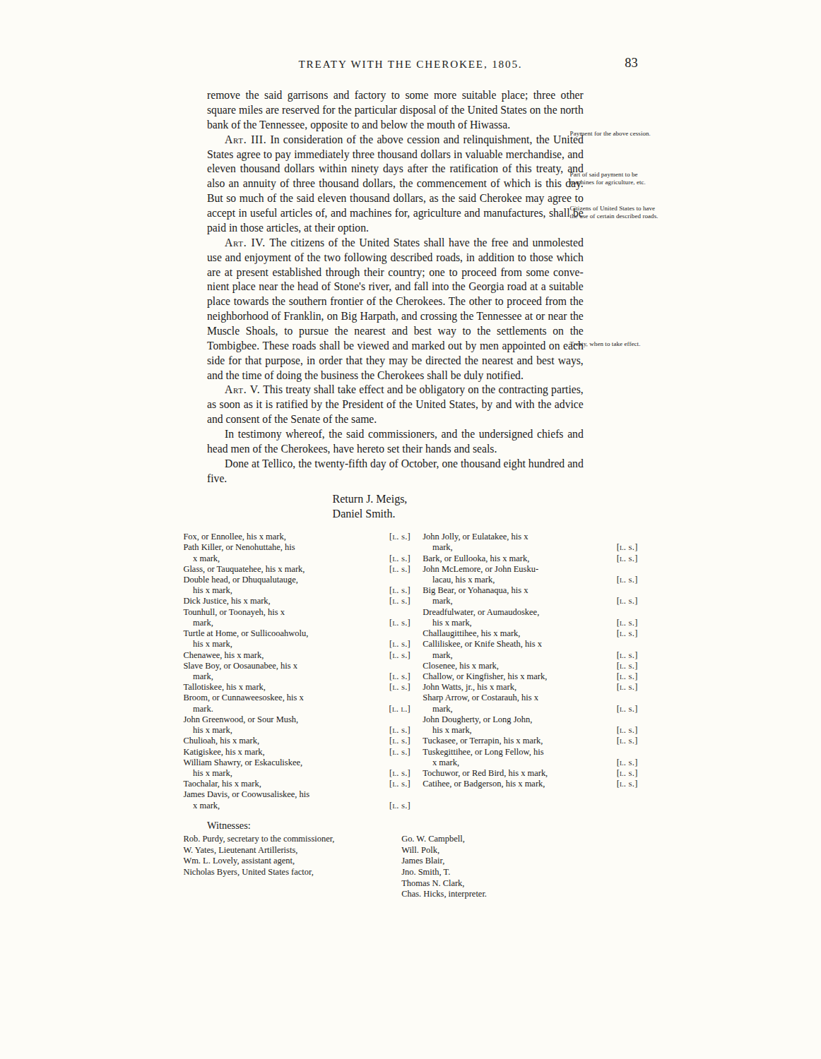TREATY WITH THE CHEROKEE, 1805. 83
Payment for the above cession.
Part of said payment to be machines for agriculture, etc.
Citizens of United States to have the use of certain described roads.
Treaty, when to take effect.
remove the said garrisons and factory to some more suitable place; three other square miles are reserved for the particular disposal of the United States on the north bank of the Tennessee, opposite to and below the mouth of Hiwassa.
Art. III. In consideration of the above cession and relinquishment, the United States agree to pay immediately three thousand dollars in valuable merchandise, and eleven thousand dollars within ninety days after the ratification of this treaty, and also an annuity of three thousand dollars, the commencement of which is this day. But so much of the said eleven thousand dollars, as the said Cherokee may agree to accept in useful articles of, and machines for, agriculture and manufactures, shall be paid in those articles, at their option.
Art. IV. The citizens of the United States shall have the free and unmolested use and enjoyment of the two following described roads, in addition to those which are at present established through their country; one to proceed from some convenient place near the head of Stone's river, and fall into the Georgia road at a suitable place towards the southern frontier of the Cherokees. The other to proceed from the neighborhood of Franklin, on Big Harpath, and crossing the Tennessee at or near the Muscle Shoals, to pursue the nearest and best way to the settlements on the Tombigbee. These roads shall be viewed and marked out by men appointed on each side for that purpose, in order that they may be directed the nearest and best ways, and the time of doing the business the Cherokees shall be duly notified.
Art. V. This treaty shall take effect and be obligatory on the contracting parties, as soon as it is ratified by the President of the United States, by and with the advice and consent of the Senate of the same.
In testimony whereof, the said commissioners, and the undersigned chiefs and head men of the Cherokees, have hereto set their hands and seals.
Done at Tellico, the twenty-fifth day of October, one thousand eight hundred and five.
Return J. Meigs, Daniel Smith.
| Fox, or Ennollee, his x mark, [l. s.] Path Killer, or Nenohuttahe, his x mark, [l. s.] Glass, or Tauquatehee, his x mark, [l. s.] Double head, or Dhuqualutauge, his x mark, [l. s.] Dick Justice, his x mark, [l. s.] Tounhull, or Toonayeh, his x mark, [l. s.] Turtle at Home, or Sullicooahwolu, his x mark, [l. s.] Chenawee, his x mark, [l. s.] Slave Boy, or Oosaunabee, his x mark, [l. s.] Tallotiskee, his x mark, [l. s.] Broom, or Cunnaweesoskee, his x mark. [l. l.] John Greenwood, or Sour Mush, his x mark, [l. s.] Chulioah, his x mark, [l. s.] Katigiskee, his x mark, [l. s.] William Shawry, or Eskaculiskee, his x mark, [l. s.] Taochalar, his x mark, [l. s.] James Davis, or Coowusaliskee, his x mark, [l. s.] | John Jolly, or Eulatakee, his x mark, [l. s.] Bark, or Eullooka, his x mark, [l. s.] John McLemore, or John Eusku- lacau, his x mark, [l. s.] Big Bear, or Yohanaqua, his x mark, [l. s.] Dreadfulwater, or Aumaudoskee, his x mark, [l. s.] Challaugittihee, his x mark, [l. s.] Calliliskee, or Knife Sheath, his x mark, [l. s.] Closenee, his x mark, [l. s.] Challow, or Kingfisher, his x mark, [l. s.] John Watts, jr., his x mark, [l. s.] Sharp Arrow, or Costarauh, his x mark, [l. s.] John Dougherty, or Long John, his x mark, [l. s.] Tuckasee, or Terrapin, his x mark, [l. s.] Tuskegittihee, or Long Fellow, his x mark, [l. s.] Tochuwor, or Red Bird, his x mark, [l. s.] Catihee, or Badgerson, his x mark, [l. s.] |
Witnesses:
| Rob. Purdy, secretary to the commissioner, W. Yates, Lieutenant Artillerists, Wm. L. Lovely, assistant agent, Nicholas Byers, United States factor, | Go. W. Campbell, Will. Polk, James Blair, Jno. Smith, T. Thomas N. Clark, Chas. Hicks, interpreter. |